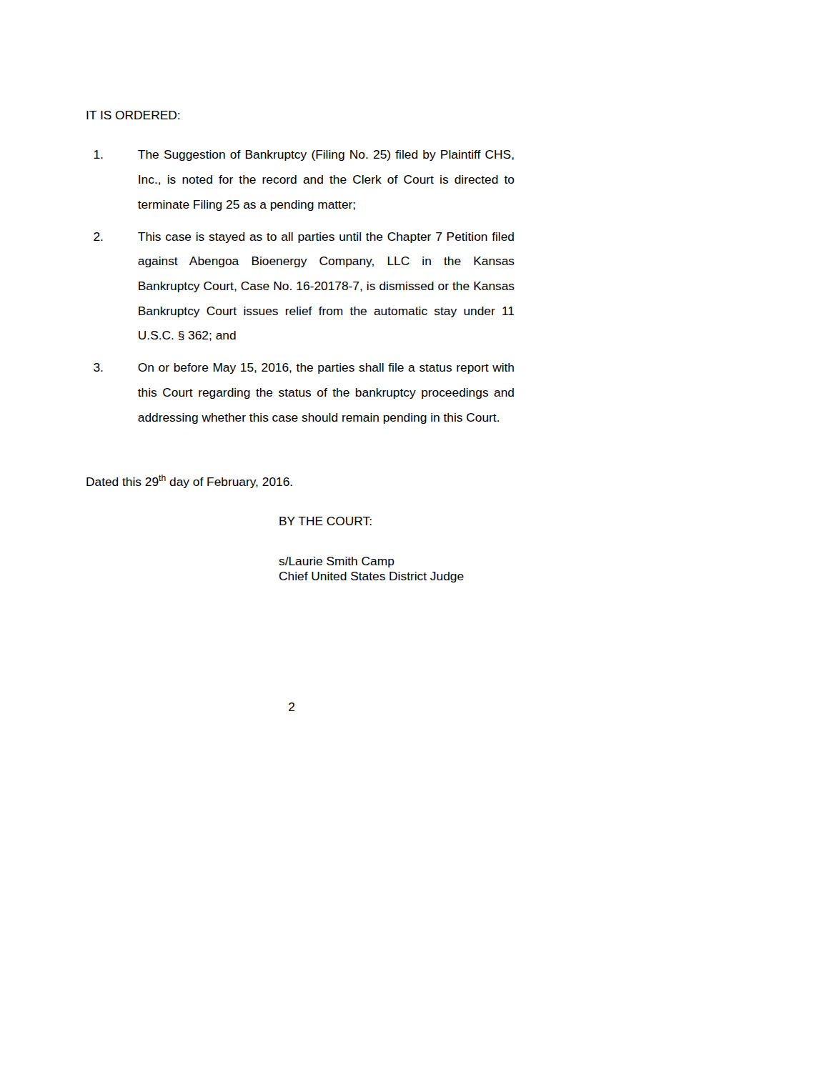IT IS ORDERED:
The Suggestion of Bankruptcy (Filing No. 25) filed by Plaintiff CHS, Inc., is noted for the record and the Clerk of Court is directed to terminate Filing 25 as a pending matter;
This case is stayed as to all parties until the Chapter 7 Petition filed against Abengoa Bioenergy Company, LLC in the Kansas Bankruptcy Court, Case No. 16-20178-7, is dismissed or the Kansas Bankruptcy Court issues relief from the automatic stay under 11 U.S.C. § 362; and
On or before May 15, 2016, the parties shall file a status report with this Court regarding the status of the bankruptcy proceedings and addressing whether this case should remain pending in this Court.
Dated this 29th day of February, 2016.
BY THE COURT:
s/Laurie Smith Camp
Chief United States District Judge
2